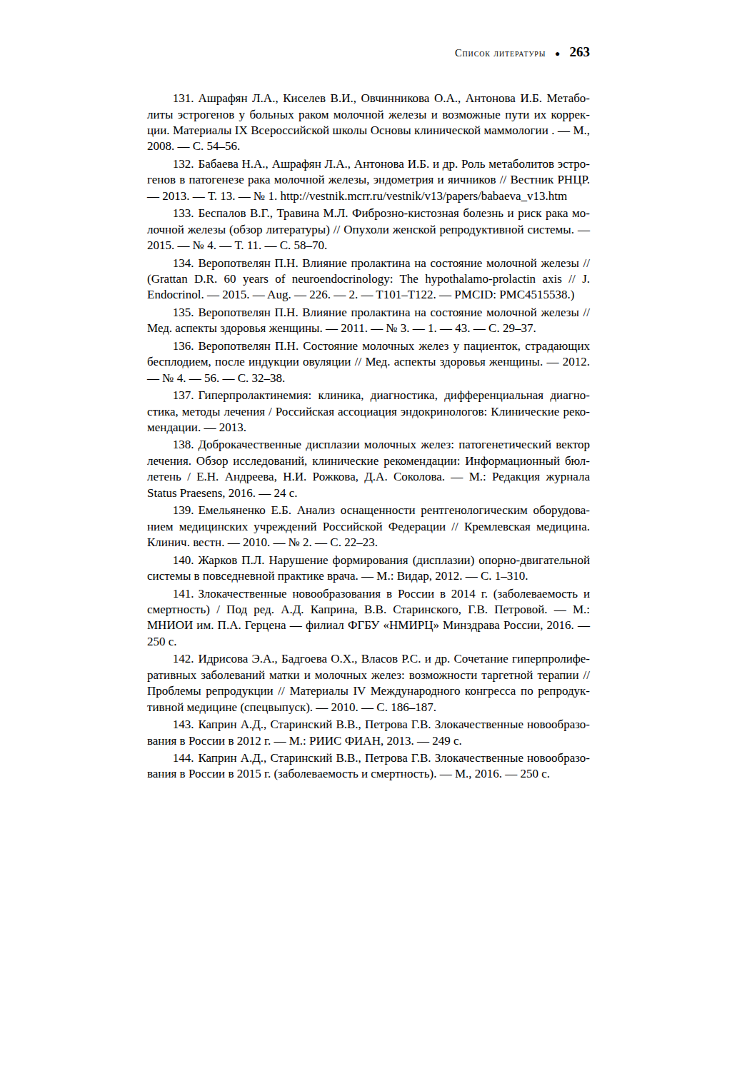Список литературы ● 263
131. Ашрафян Л.А., Киселев В.И., Овчинникова О.А., Антонова И.Б. Метаболиты эстрогенов у больных раком молочной железы и возможные пути их коррекции. Материалы IX Всероссийской школы Основы клинической маммологии . — М., 2008. — С. 54–56.
132. Бабаева Н.А., Ашрафян Л.А., Антонова И.Б. и др. Роль метаболитов эстрогенов в патогенезе рака молочной железы, эндометрия и яичников // Вестник РНЦР. — 2013. — Т. 13. — № 1. http://vestnik.mcrr.ru/vestnik/v13/papers/babaeva_v13.htm
133. Беспалов В.Г., Травина М.Л. Фиброзно-кистозная болезнь и риск рака молочной железы (обзор литературы) // Опухоли женской репродуктивной системы. — 2015. — № 4. — Т. 11. — С. 58–70.
134. Веропотвелян П.Н. Влияние пролактина на состояние молочной железы // (Grattan D.R. 60 years of neuroendocrinology: The hypothalamo-prolactin axis // J. Endocrinol. — 2015. — Aug. — 226. — 2. — T101–T122. — PMCID: PMC4515538.)
135. Веропотвелян П.Н. Влияние пролактина на состояние молочной железы // Мед. аспекты здоровья женщины. — 2011. — № 3. — 1. — 43. — С. 29–37.
136. Веропотвелян П.Н. Состояние молочных желез у пациенток, страдающих бесплодием, после индукции овуляции // Мед. аспекты здоровья женщины. — 2012. — № 4. — 56. — С. 32–38.
137. Гиперпролактинемия: клиника, диагностика, дифференциальная диагностика, методы лечения / Российская ассоциация эндокринологов: Клинические рекомендации. — 2013.
138. Доброкачественные дисплазии молочных желез: патогенетический вектор лечения. Обзор исследований, клинические рекомендации: Информационный бюллетень / Е.Н. Андреева, Н.И. Рожкова, Д.А. Соколова. — М.: Редакция журнала Status Praesens, 2016. — 24 с.
139. Емельяненко Е.Б. Анализ оснащенности рентгенологическим оборудованием медицинских учреждений Российской Федерации // Кремлевская медицина. Клинич. вестн. — 2010. — № 2. — С. 22–23.
140. Жарков П.Л. Нарушение формирования (дисплазии) опорно-двигательной системы в повседневной практике врача. — М.: Видар, 2012. — С. 1–310.
141. Злокачественные новообразования в России в 2014 г. (заболеваемость и смертность) / Под ред. А.Д. Каприна, В.В. Старинского, Г.В. Петровой. — М.: МНИОИ им. П.А. Герцена — филиал ФГБУ «НМИРЦ» Минздрава России, 2016. — 250 с.
142. Идрисова Э.А., Бадгоева О.Х., Власов Р.С. и др. Сочетание гиперпролиферативных заболеваний матки и молочных желез: возможности таргетной терапии // Проблемы репродукции // Материалы IV Международного конгресса по репродуктивной медицине (спецвыпуск). — 2010. — С. 186–187.
143. Каприн А.Д., Старинский В.В., Петрова Г.В. Злокачественные новообразования в России в 2012 г. — М.: РИИС ФИАН, 2013. — 249 с.
144. Каприн А.Д., Старинский В.В., Петрова Г.В. Злокачественные новообразования в России в 2015 г. (заболеваемость и смертность). — М., 2016. — 250 с.